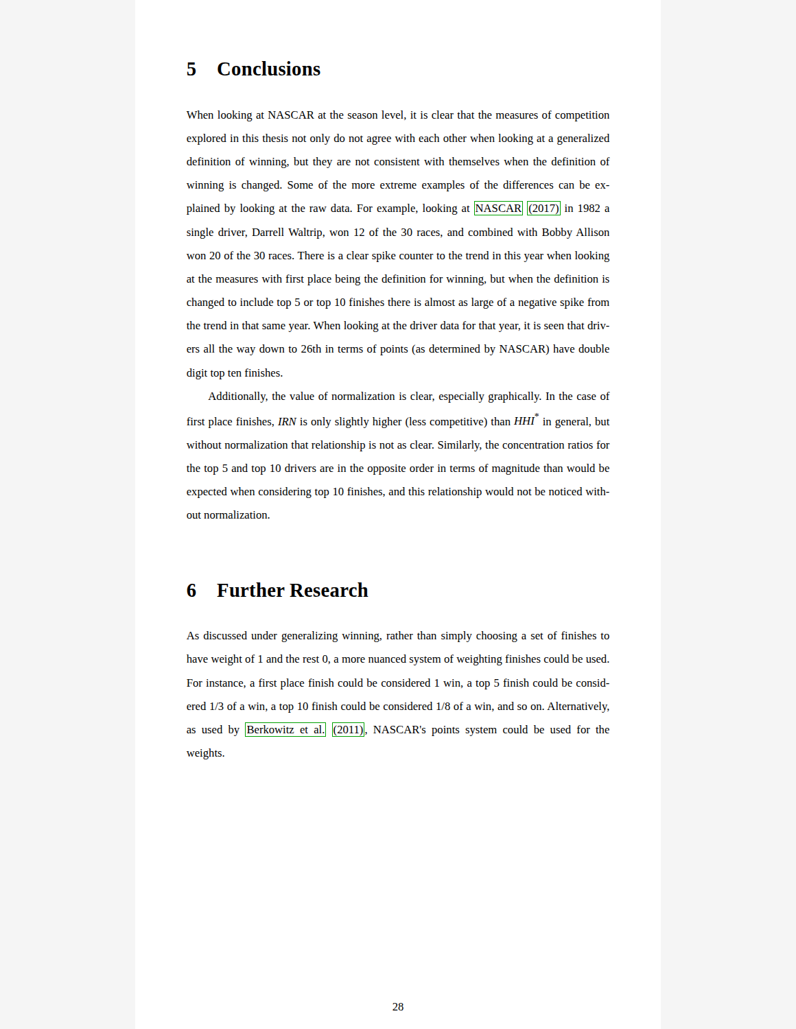5 Conclusions
When looking at NASCAR at the season level, it is clear that the measures of competition explored in this thesis not only do not agree with each other when looking at a generalized definition of winning, but they are not consistent with themselves when the definition of winning is changed. Some of the more extreme examples of the differences can be explained by looking at the raw data. For example, looking at NASCAR (2017) in 1982 a single driver, Darrell Waltrip, won 12 of the 30 races, and combined with Bobby Allison won 20 of the 30 races. There is a clear spike counter to the trend in this year when looking at the measures with first place being the definition for winning, but when the definition is changed to include top 5 or top 10 finishes there is almost as large of a negative spike from the trend in that same year. When looking at the driver data for that year, it is seen that drivers all the way down to 26th in terms of points (as determined by NASCAR) have double digit top ten finishes.
Additionally, the value of normalization is clear, especially graphically. In the case of first place finishes, IRN is only slightly higher (less competitive) than HHI* in general, but without normalization that relationship is not as clear. Similarly, the concentration ratios for the top 5 and top 10 drivers are in the opposite order in terms of magnitude than would be expected when considering top 10 finishes, and this relationship would not be noticed without normalization.
6 Further Research
As discussed under generalizing winning, rather than simply choosing a set of finishes to have weight of 1 and the rest 0, a more nuanced system of weighting finishes could be used. For instance, a first place finish could be considered 1 win, a top 5 finish could be considered 1/3 of a win, a top 10 finish could be considered 1/8 of a win, and so on. Alternatively, as used by Berkowitz et al. (2011), NASCAR's points system could be used for the weights.
28